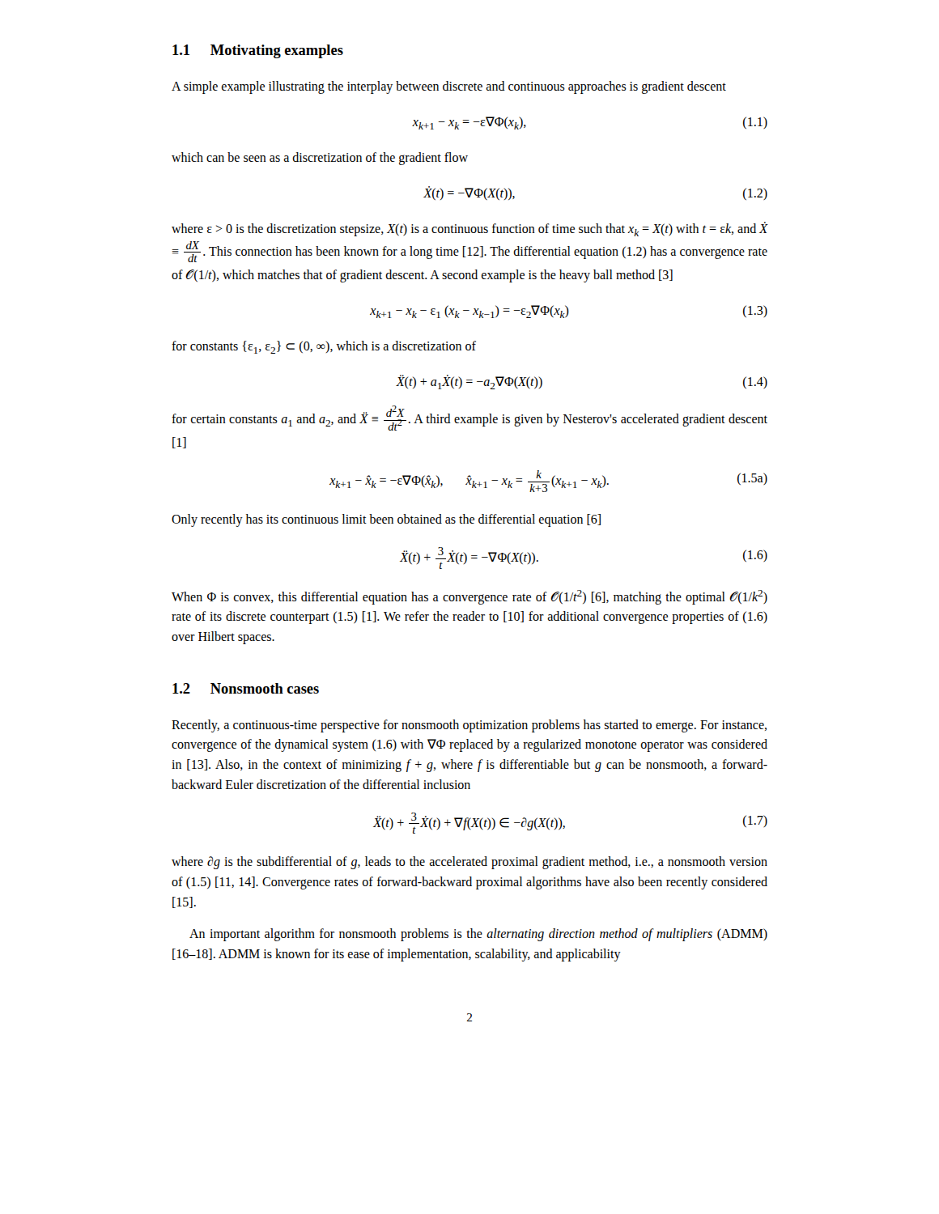1.1 Motivating examples
A simple example illustrating the interplay between discrete and continuous approaches is gradient descent
xk+1 − xk = −ε∇Φ(xk), (1.1)
which can be seen as a discretization of the gradient flow
Ẋ(t) = −∇Φ(X(t)), (1.2)
where ε > 0 is the discretization stepsize, X(t) is a continuous function of time such that xk = X(t) with t = εk, and Ẋ ≡ dX dt. This connection has been known for a long time [12]. The differential equation (1.2) has a convergence rate of 𝒪(1/t), which matches that of gradient descent. A second example is the heavy ball method [3]
xk+1 − xk − ε1 (xk − xk−1) = −ε2∇Φ(xk) (1.3)
for constants {ε1, ε2} ⊂ (0, ∞), which is a discretization of
Ẍ(t) + a1Ẋ(t) = −a2∇Φ(X(t)) (1.4)
for certain constants a1 and a2, and Ẍ ≡ d2X dt2. A third example is given by Nesterov's accelerated gradient descent [1]
xk+1 − x̂k = −ε∇Φ(x̂k), x̂k+1 − xk = kk+3(xk+1 − xk). (1.5a)
Only recently has its continuous limit been obtained as the differential equation [6]
Ẍ(t) + 3 t Ẋ(t) = −∇Φ(X(t)). (1.6)
When Φ is convex, this differential equation has a convergence rate of 𝒪(1/t2) [6], matching the optimal 𝒪(1/k2) rate of its discrete counterpart (1.5) [1]. We refer the reader to [10] for additional convergence properties of (1.6) over Hilbert spaces.
1.2 Nonsmooth cases
Recently, a continuous-time perspective for nonsmooth optimization problems has started to emerge. For instance, convergence of the dynamical system (1.6) with ∇Φ replaced by a regularized monotone operator was considered in [13]. Also, in the context of minimizing f + g, where f is differentiable but g can be nonsmooth, a forward-backward Euler discretization of the differential inclusion
Ẍ(t) + 3 t Ẋ(t) + ∇f(X(t)) ∈ −∂g(X(t)), (1.7)
where ∂g is the subdifferential of g, leads to the accelerated proximal gradient method, i.e., a nonsmooth version of (1.5) [11, 14]. Convergence rates of forward-backward proximal algorithms have also been recently considered [15].
An important algorithm for nonsmooth problems is the alternating direction method of multipliers (ADMM) [16–18]. ADMM is known for its ease of implementation, scalability, and applicability
2